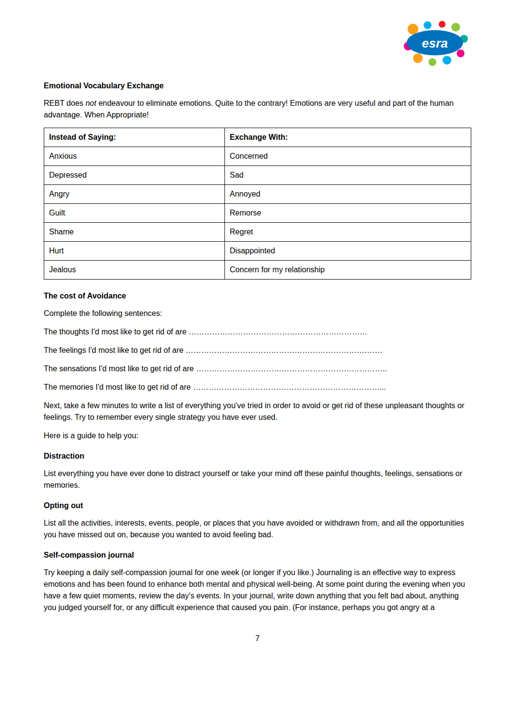esra
Emotional Vocabulary Exchange
REBT does not endeavour to eliminate emotions. Quite to the contrary! Emotions are very useful and part of the human advantage. When Appropriate!
| Instead of Saying: | Exchange With: |
| --- | --- |
| Anxious | Concerned |
| Depressed | Sad |
| Angry | Annoyed |
| Guilt | Remorse |
| Shame | Regret |
| Hurt | Disappointed |
| Jealous | Concern for my relationship |
The cost of Avoidance
Complete the following sentences:
The thoughts I'd most like to get rid of are ……………………………………………………………
The feelings I'd most like to get rid of are ………………………………………………………………….
The sensations I'd most like to get rid of are ………………………………………………………………..
The memories I'd most like to get rid of are ………………………………………………………………...
Next, take a few minutes to write a list of everything you've tried in order to avoid or get rid of these unpleasant thoughts or feelings. Try to remember every single strategy you have ever used.
Here is a guide to help you:
Distraction
List everything you have ever done to distract yourself or take your mind off these painful thoughts, feelings, sensations or memories.
Opting out
List all the activities, interests, events, people, or places that you have avoided or withdrawn from, and all the opportunities you have missed out on, because you wanted to avoid feeling bad.
Self-compassion journal
Try keeping a daily self-compassion journal for one week (or longer if you like.) Journaling is an effective way to express emotions and has been found to enhance both mental and physical well-being. At some point during the evening when you have a few quiet moments, review the day's events. In your journal, write down anything that you felt bad about, anything you judged yourself for, or any difficult experience that caused you pain. (For instance, perhaps you got angry at a
7